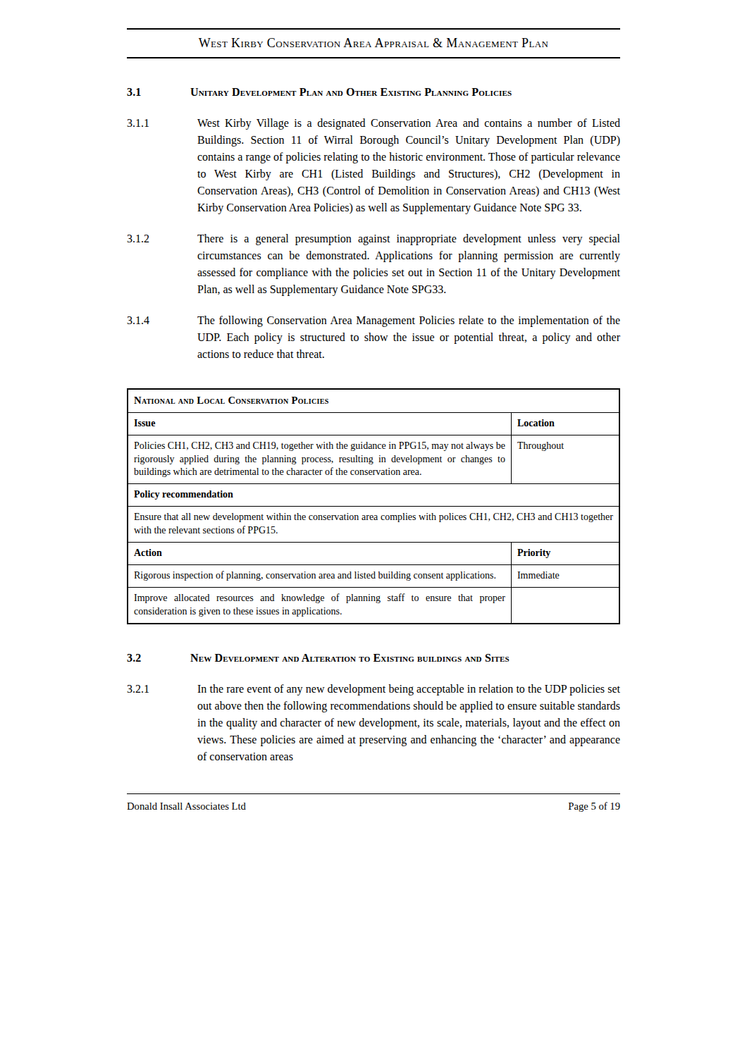West Kirby Conservation Area Appraisal & Management Plan
3.1 Unitary Development Plan and Other Existing Planning Policies
3.1.1
West Kirby Village is a designated Conservation Area and contains a number of Listed Buildings. Section 11 of Wirral Borough Council’s Unitary Development Plan (UDP) contains a range of policies relating to the historic environment. Those of particular relevance to West Kirby are CH1 (Listed Buildings and Structures), CH2 (Development in Conservation Areas), CH3 (Control of Demolition in Conservation Areas) and CH13 (West Kirby Conservation Area Policies) as well as Supplementary Guidance Note SPG 33.
3.1.2
There is a general presumption against inappropriate development unless very special circumstances can be demonstrated. Applications for planning permission are currently assessed for compliance with the policies set out in Section 11 of the Unitary Development Plan, as well as Supplementary Guidance Note SPG33.
3.1.4
The following Conservation Area Management Policies relate to the implementation of the UDP. Each policy is structured to show the issue or potential threat, a policy and other actions to reduce that threat.
| National and Local Conservation Policies |
| Issue | Location |
| Policies CH1, CH2, CH3 and CH19, together with the guidance in PPG15, may not always be rigorously applied during the planning process, resulting in development or changes to buildings which are detrimental to the character of the conservation area. | Throughout |
| Policy recommendation |
| Ensure that all new development within the conservation area complies with polices CH1, CH2, CH3 and CH13 together with the relevant sections of PPG15. |
| Action | Priority |
| Rigorous inspection of planning, conservation area and listed building consent applications. | Immediate |
| Improve allocated resources and knowledge of planning staff to ensure that proper consideration is given to these issues in applications. | |
3.2 New Development and Alteration to Existing buildings and Sites
3.2.1
In the rare event of any new development being acceptable in relation to the UDP policies set out above then the following recommendations should be applied to ensure suitable standards in the quality and character of new development, its scale, materials, layout and the effect on views. These policies are aimed at preserving and enhancing the ‘character’ and appearance of conservation areas
Donald Insall Associates Ltd Page 5 of 19